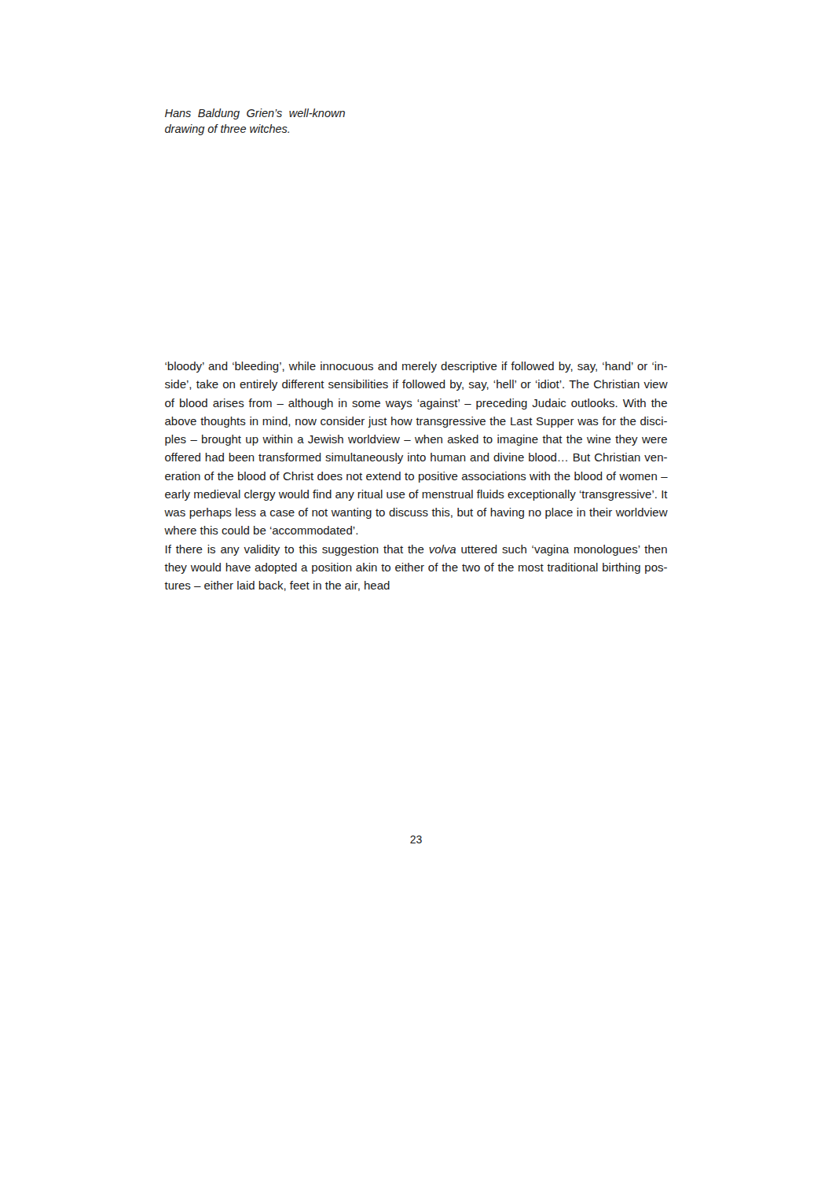Hans Baldung Grien’s well-known drawing of three witches.
‘bloody’ and ‘bleeding’, while innocuous and merely descriptive if followed by, say, ‘hand’ or ‘inside’, take on entirely different sensibilities if followed by, say, ‘hell’ or ‘idiot’. The Christian view of blood arises from – although in some ways ‘against’ – preceding Judaic outlooks. With the above thoughts in mind, now consider just how transgressive the Last Supper was for the disciples – brought up within a Jewish worldview – when asked to imagine that the wine they were offered had been transformed simultaneously into human and divine blood… But Christian veneration of the blood of Christ does not extend to positive associations with the blood of women – early medieval clergy would find any ritual use of menstrual fluids exceptionally ‘transgressive’. It was perhaps less a case of not wanting to discuss this, but of having no place in their worldview where this could be ‘accommodated’.
If there is any validity to this suggestion that the volva uttered such ‘vagina monologues’ then they would have adopted a position akin to either of the two of the most traditional birthing postures – either laid back, feet in the air, head
23